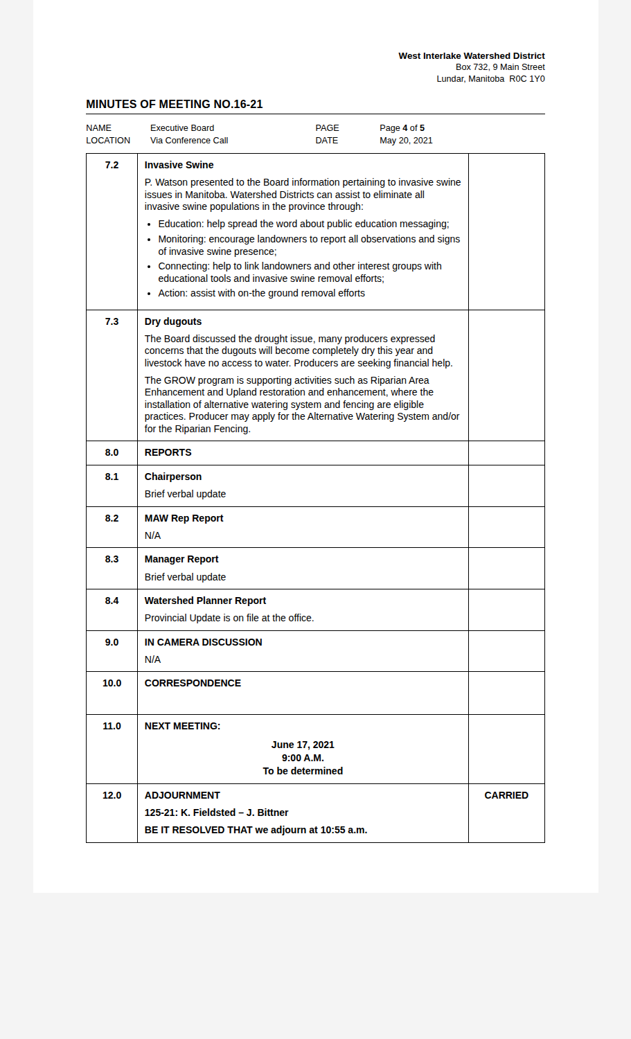West Interlake Watershed District
Box 732, 9 Main Street
Lundar, Manitoba R0C 1Y0
MINUTES OF MEETING NO.16-21
| NAME | Executive Board | PAGE | Page 4 of 5 |
| LOCATION | Via Conference Call | DATE | May 20, 2021 |
| 7.2 | Invasive Swine P. Watson presented to the Board information pertaining to invasive swine issues in Manitoba. Watershed Districts can assist to eliminate all invasive swine populations in the province through: Education: help spread the word about public education messaging; Monitoring: encourage landowners to report all observations and signs of invasive swine presence; Connecting: help to link landowners and other interest groups with educational tools and invasive swine removal efforts; Action: assist with on-the ground removal efforts | |
| 7.3 | Dry dugouts The Board discussed the drought issue, many producers expressed concerns that the dugouts will become completely dry this year and livestock have no access to water. Producers are seeking financial help. The GROW program is supporting activities such as Riparian Area Enhancement and Upland restoration and enhancement, where the installation of alternative watering system and fencing are eligible practices. Producer may apply for the Alternative Watering System and/or for the Riparian Fencing. | |
| 8.0 | REPORTS | |
| 8.1 | Chairperson Brief verbal update | |
| 8.2 | MAW Rep Report N/A | |
| 8.3 | Manager Report Brief verbal update | |
| 8.4 | Watershed Planner Report Provincial Update is on file at the office. | |
| 9.0 | IN CAMERA DISCUSSION N/A | |
| 10.0 | CORRESPONDENCE | |
| 11.0 | NEXT MEETING: June 17, 2021 9:00 A.M. To be determined | |
| 12.0 | ADJOURNMENT 125-21: K. Fieldsted – J. Bittner BE IT RESOLVED THAT we adjourn at 10:55 a.m. | CARRIED |